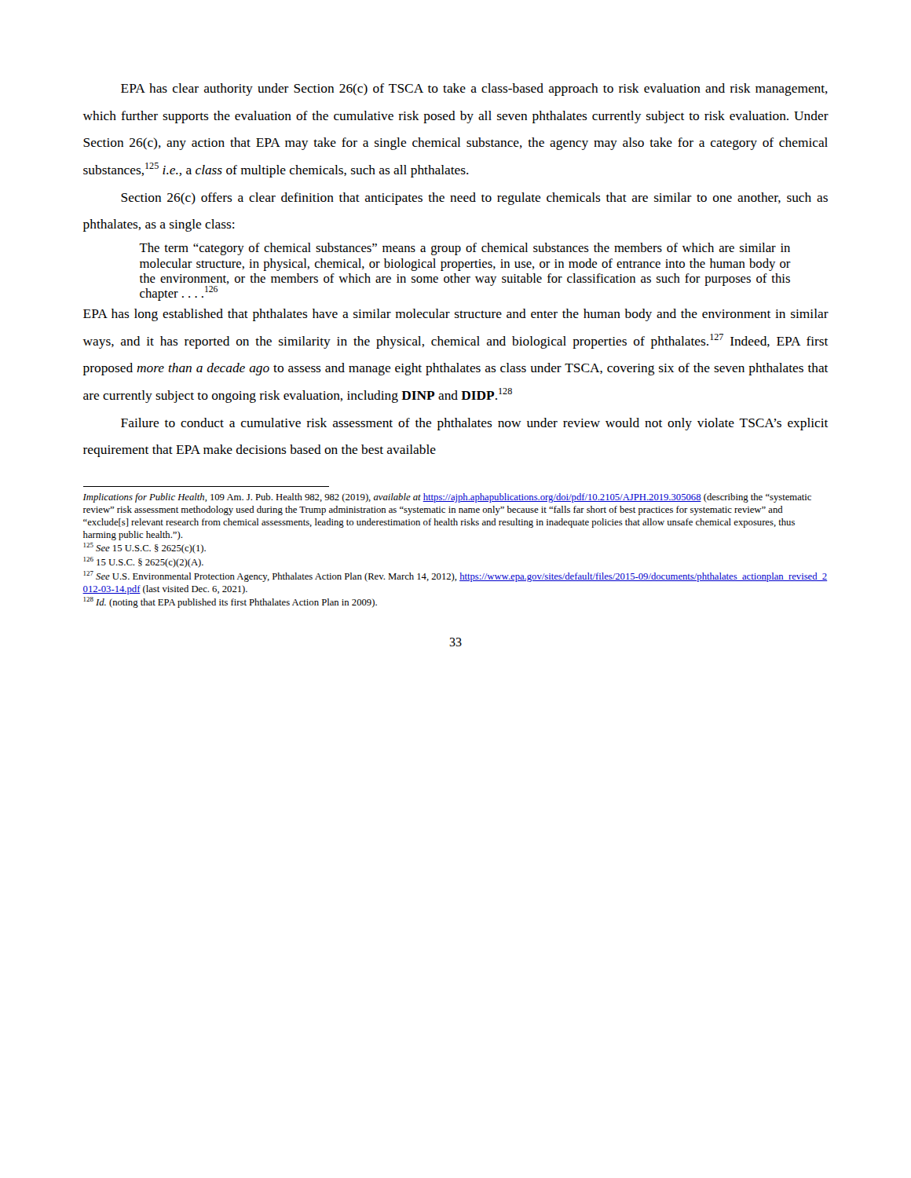EPA has clear authority under Section 26(c) of TSCA to take a class-based approach to risk evaluation and risk management, which further supports the evaluation of the cumulative risk posed by all seven phthalates currently subject to risk evaluation. Under Section 26(c), any action that EPA may take for a single chemical substance, the agency may also take for a category of chemical substances,125 i.e., a class of multiple chemicals, such as all phthalates.
Section 26(c) offers a clear definition that anticipates the need to regulate chemicals that are similar to one another, such as phthalates, as a single class:
The term “category of chemical substances” means a group of chemical substances the members of which are similar in molecular structure, in physical, chemical, or biological properties, in use, or in mode of entrance into the human body or the environment, or the members of which are in some other way suitable for classification as such for purposes of this chapter . . . .126
EPA has long established that phthalates have a similar molecular structure and enter the human body and the environment in similar ways, and it has reported on the similarity in the physical, chemical and biological properties of phthalates.127 Indeed, EPA first proposed more than a decade ago to assess and manage eight phthalates as class under TSCA, covering six of the seven phthalates that are currently subject to ongoing risk evaluation, including DINP and DIDP.128
Failure to conduct a cumulative risk assessment of the phthalates now under review would not only violate TSCA’s explicit requirement that EPA make decisions based on the best available
Implications for Public Health, 109 Am. J. Pub. Health 982, 982 (2019), available at https://ajph.aphapublications.org/doi/pdf/10.2105/AJPH.2019.305068 (describing the “systematic review” risk assessment methodology used during the Trump administration as “systematic in name only” because it “falls far short of best practices for systematic review” and “exclude[s] relevant research from chemical assessments, leading to underestimation of health risks and resulting in inadequate policies that allow unsafe chemical exposures, thus harming public health.”).
125 See 15 U.S.C. § 2625(c)(1).
126 15 U.S.C. § 2625(c)(2)(A).
127 See U.S. Environmental Protection Agency, Phthalates Action Plan (Rev. March 14, 2012), https://www.epa.gov/sites/default/files/2015-09/documents/phthalates_actionplan_revised_2012-03-14.pdf (last visited Dec. 6, 2021).
128 Id. (noting that EPA published its first Phthalates Action Plan in 2009).
33